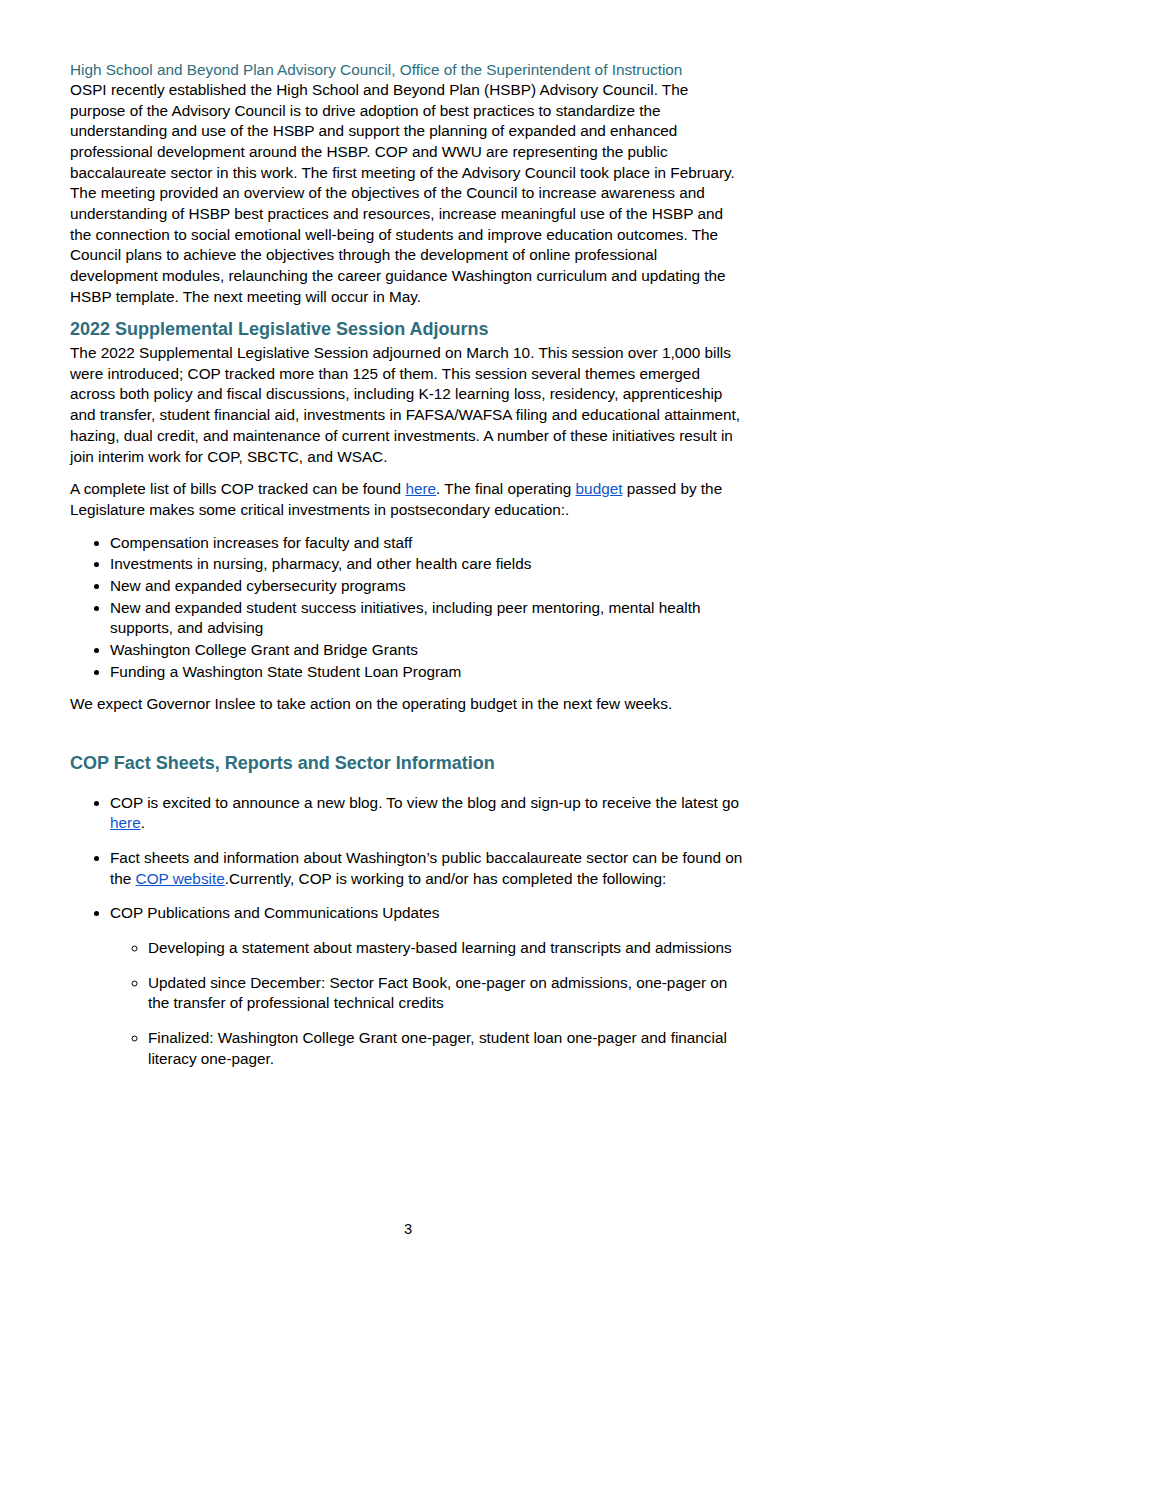High School and Beyond Plan Advisory Council, Office of the Superintendent of Instruction
OSPI recently established the High School and Beyond Plan (HSBP) Advisory Council. The purpose of the Advisory Council is to drive adoption of best practices to standardize the understanding and use of the HSBP and support the planning of expanded and enhanced professional development around the HSBP. COP and WWU are representing the public baccalaureate sector in this work. The first meeting of the Advisory Council took place in February. The meeting provided an overview of the objectives of the Council to increase awareness and understanding of HSBP best practices and resources, increase meaningful use of the HSBP and the connection to social emotional well-being of students and improve education outcomes. The Council plans to achieve the objectives through the development of online professional development modules, relaunching the career guidance Washington curriculum and updating the HSBP template. The next meeting will occur in May.
2022 Supplemental Legislative Session Adjourns
The 2022 Supplemental Legislative Session adjourned on March 10. This session over 1,000 bills were introduced; COP tracked more than 125 of them. This session several themes emerged across both policy and fiscal discussions, including K-12 learning loss, residency, apprenticeship and transfer, student financial aid, investments in FAFSA/WAFSA filing and educational attainment, hazing, dual credit, and maintenance of current investments. A number of these initiatives result in join interim work for COP, SBCTC, and WSAC.
A complete list of bills COP tracked can be found here. The final operating budget passed by the Legislature makes some critical investments in postsecondary education:.
Compensation increases for faculty and staff
Investments in nursing, pharmacy, and other health care fields
New and expanded cybersecurity programs
New and expanded student success initiatives, including peer mentoring, mental health supports, and advising
Washington College Grant and Bridge Grants
Funding a Washington State Student Loan Program
We expect Governor Inslee to take action on the operating budget in the next few weeks.
COP Fact Sheets, Reports and Sector Information
COP is excited to announce a new blog. To view the blog and sign-up to receive the latest go here.
Fact sheets and information about Washington’s public baccalaureate sector can be found on the COP website.Currently, COP is working to and/or has completed the following:
COP Publications and Communications Updates
Developing a statement about mastery-based learning and transcripts and admissions
Updated since December: Sector Fact Book, one-pager on admissions, one-pager on the transfer of professional technical credits
Finalized: Washington College Grant one-pager, student loan one-pager and financial literacy one-pager.
3